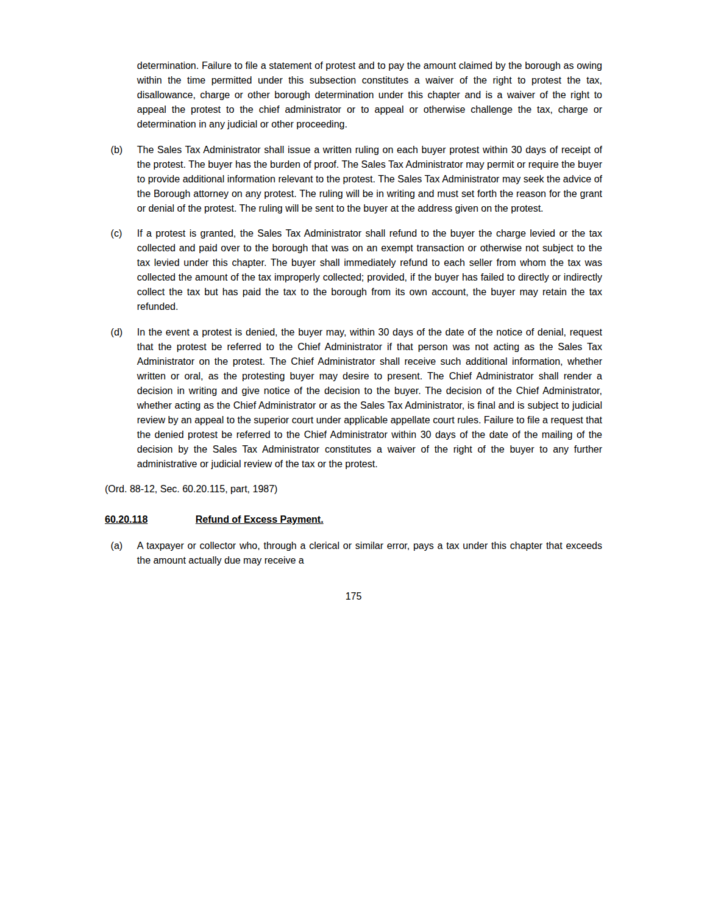determination. Failure to file a statement of protest and to pay the amount claimed by the borough as owing within the time permitted under this subsection constitutes a waiver of the right to protest the tax, disallowance, charge or other borough determination under this chapter and is a waiver of the right to appeal the protest to the chief administrator or to appeal or otherwise challenge the tax, charge or determination in any judicial or other proceeding.
(b)
The Sales Tax Administrator shall issue a written ruling on each buyer protest within 30 days of receipt of the protest. The buyer has the burden of proof. The Sales Tax Administrator may permit or require the buyer to provide additional information relevant to the protest. The Sales Tax Administrator may seek the advice of the Borough attorney on any protest. The ruling will be in writing and must set forth the reason for the grant or denial of the protest. The ruling will be sent to the buyer at the address given on the protest.
(c)
If a protest is granted, the Sales Tax Administrator shall refund to the buyer the charge levied or the tax collected and paid over to the borough that was on an exempt transaction or otherwise not subject to the tax levied under this chapter. The buyer shall immediately refund to each seller from whom the tax was collected the amount of the tax improperly collected; provided, if the buyer has failed to directly or indirectly collect the tax but has paid the tax to the borough from its own account, the buyer may retain the tax refunded.
(d)
In the event a protest is denied, the buyer may, within 30 days of the date of the notice of denial, request that the protest be referred to the Chief Administrator if that person was not acting as the Sales Tax Administrator on the protest. The Chief Administrator shall receive such additional information, whether written or oral, as the protesting buyer may desire to present. The Chief Administrator shall render a decision in writing and give notice of the decision to the buyer. The decision of the Chief Administrator, whether acting as the Chief Administrator or as the Sales Tax Administrator, is final and is subject to judicial review by an appeal to the superior court under applicable appellate court rules. Failure to file a request that the denied protest be referred to the Chief Administrator within 30 days of the date of the mailing of the decision by the Sales Tax Administrator constitutes a waiver of the right of the buyer to any further administrative or judicial review of the tax or the protest.
(Ord. 88-12, Sec. 60.20.115, part, 1987)
60.20.118 Refund of Excess Payment.
(a)
A taxpayer or collector who, through a clerical or similar error, pays a tax under this chapter that exceeds the amount actually due may receive a
175